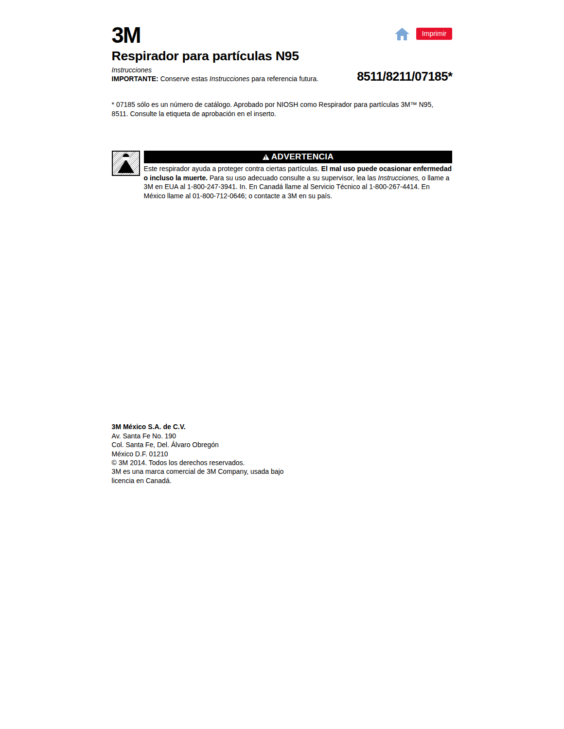3M
Imprimir
Respirador para partículas N95
Instrucciones
IMPORTANTE: Conserve estas Instrucciones para referencia futura.
8511/8211/07185*
* 07185 sólo es un número de catálogo. Aprobado por NIOSH como Respirador para partículas 3M™ N95, 8511. Consulte la etiqueta de aprobación en el inserto.
ADVERTENCIA
Este respirador ayuda a proteger contra ciertas partículas. El mal uso puede ocasionar enfermedad o incluso la muerte. Para su uso adecuado consulte a su supervisor, lea las Instrucciones, o llame a 3M en EUA al 1-800-247-3941. In. En Canadá llame al Servicio Técnico al 1-800-267-4414. En México llame al 01-800-712-0646; o contacte a 3M en su país.
3M México S.A. de C.V.
Av. Santa Fe No. 190
Col. Santa Fe, Del. Álvaro Obregón
México D.F. 01210
© 3M 2014. Todos los derechos reservados.
3M es una marca comercial de 3M Company, usada bajo
licencia en Canadá.